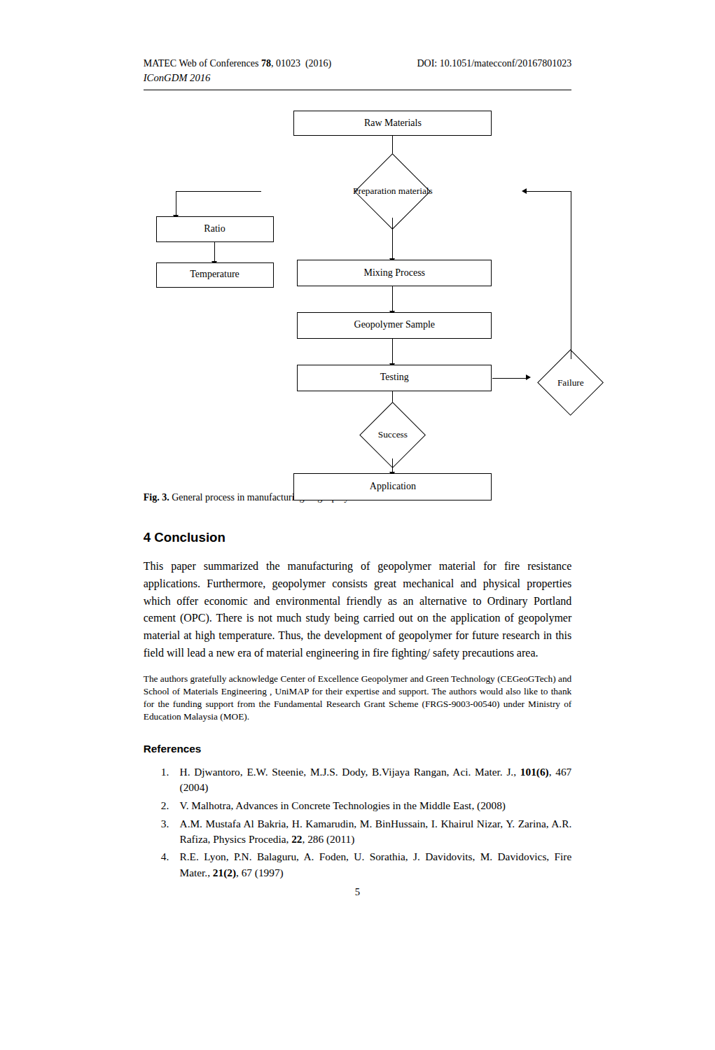MATEC Web of Conferences 78, 01023 (2016)
DOI: 10.1051/matecconf/20167801023
IConGDM 2016
Raw Materials
Preparation materials
Ratio
Temperature
Mixing Process
Geopolymer Sample
Testing
Failure
Success
Application
Fig. 3. General process in manufacturing of geopolymer
4 Conclusion
This paper summarized the manufacturing of geopolymer material for fire resistance applications. Furthermore, geopolymer consists great mechanical and physical properties which offer economic and environmental friendly as an alternative to Ordinary Portland cement (OPC). There is not much study being carried out on the application of geopolymer material at high temperature. Thus, the development of geopolymer for future research in this field will lead a new era of material engineering in fire fighting/ safety precautions area.
The authors gratefully acknowledge Center of Excellence Geopolymer and Green Technology (CEGeoGTech) and School of Materials Engineering , UniMAP for their expertise and support. The authors would also like to thank for the funding support from the Fundamental Research Grant Scheme (FRGS-9003-00540) under Ministry of Education Malaysia (MOE).
References
H. Djwantoro, E.W. Steenie, M.J.S. Dody, B.Vijaya Rangan, Aci. Mater. J., 101(6), 467 (2004)
V. Malhotra, Advances in Concrete Technologies in the Middle East, (2008)
A.M. Mustafa Al Bakria, H. Kamarudin, M. BinHussain, I. Khairul Nizar, Y. Zarina, A.R. Rafiza, Physics Procedia, 22, 286 (2011)
R.E. Lyon, P.N. Balaguru, A. Foden, U. Sorathia, J. Davidovits, M. Davidovics, Fire Mater., 21(2), 67 (1997)
5